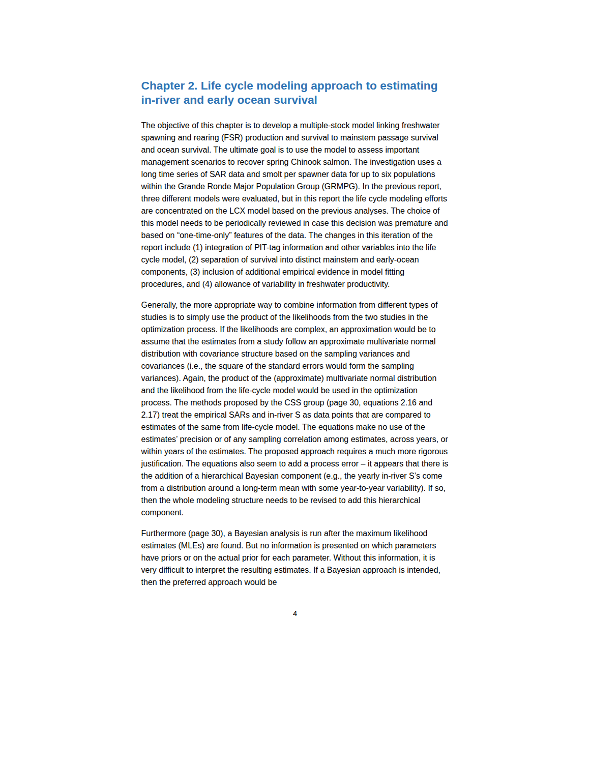Chapter 2. Life cycle modeling approach to estimating in-river and early ocean survival
The objective of this chapter is to develop a multiple-stock model linking freshwater spawning and rearing (FSR) production and survival to mainstem passage survival and ocean survival. The ultimate goal is to use the model to assess important management scenarios to recover spring Chinook salmon. The investigation uses a long time series of SAR data and smolt per spawner data for up to six populations within the Grande Ronde Major Population Group (GRMPG). In the previous report, three different models were evaluated, but in this report the life cycle modeling efforts are concentrated on the LCX model based on the previous analyses. The choice of this model needs to be periodically reviewed in case this decision was premature and based on “one-time-only” features of the data. The changes in this iteration of the report include (1) integration of PIT-tag information and other variables into the life cycle model, (2) separation of survival into distinct mainstem and early-ocean components, (3) inclusion of additional empirical evidence in model fitting procedures, and (4) allowance of variability in freshwater productivity.
Generally, the more appropriate way to combine information from different types of studies is to simply use the product of the likelihoods from the two studies in the optimization process. If the likelihoods are complex, an approximation would be to assume that the estimates from a study follow an approximate multivariate normal distribution with covariance structure based on the sampling variances and covariances (i.e., the square of the standard errors would form the sampling variances). Again, the product of the (approximate) multivariate normal distribution and the likelihood from the life-cycle model would be used in the optimization process. The methods proposed by the CSS group (page 30, equations 2.16 and 2.17) treat the empirical SARs and in-river S as data points that are compared to estimates of the same from life-cycle model. The equations make no use of the estimates’ precision or of any sampling correlation among estimates, across years, or within years of the estimates. The proposed approach requires a much more rigorous justification. The equations also seem to add a process error – it appears that there is the addition of a hierarchical Bayesian component (e.g., the yearly in-river S’s come from a distribution around a long-term mean with some year-to-year variability). If so, then the whole modeling structure needs to be revised to add this hierarchical component.
Furthermore (page 30), a Bayesian analysis is run after the maximum likelihood estimates (MLEs) are found. But no information is presented on which parameters have priors or on the actual prior for each parameter. Without this information, it is very difficult to interpret the resulting estimates. If a Bayesian approach is intended, then the preferred approach would be
4